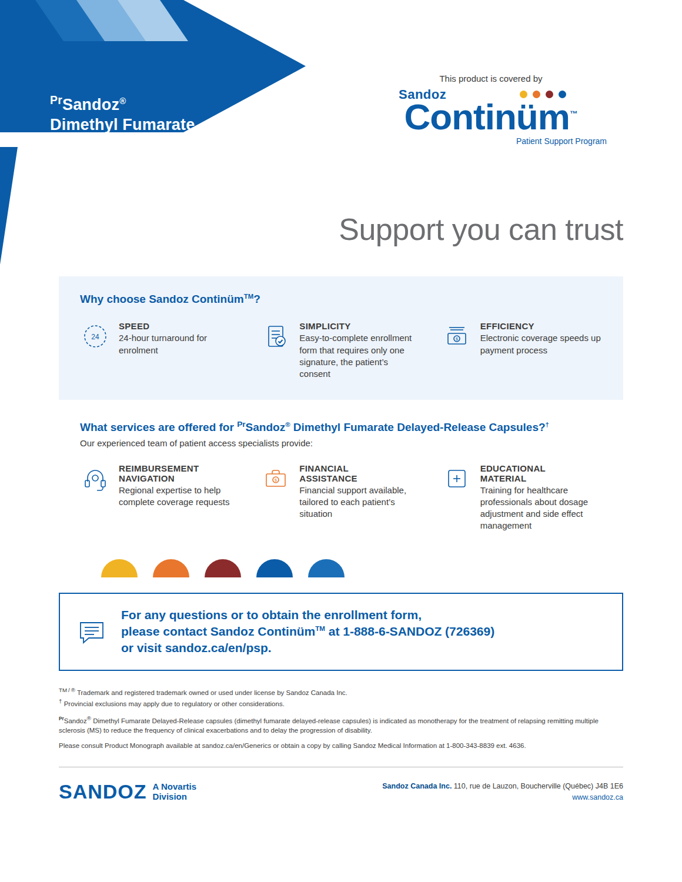Pr Sandoz®
Dimethyl Fumarate
Delayed-Release
Capsules
This product is covered by
Sandoz
Continüm™
Patient Support Program
Support you can trust
Why choose Sandoz ContinümTM?
24
Speed
24-hour turnaround for enrolment
Simplicity
Easy-to-complete enrollment form that requires only one signature, the patient’s consent
$
Efficiency
Electronic coverage speeds up payment process
What services are offered for Pr Sandoz® Dimethyl Fumarate Delayed-Release Capsules?†
Our experienced team of patient access specialists provide:
Reimbursement
Navigation
Regional expertise to help complete coverage requests
$
Financial
Assistance
Financial support available, tailored to each patient’s situation
Educational
Material
Training for healthcare professionals about dosage adjustment and side effect management
For any questions or to obtain the enrollment form,
please contact Sandoz ContinümTM at 1-888-6-SANDOZ (726369)
or visit sandoz.ca/en/psp.
TM / ® Trademark and registered trademark owned or used under license by Sandoz Canada Inc.
† Provincial exclusions may apply due to regulatory or other considerations.
Pr Sandoz® Dimethyl Fumarate Delayed-Release capsules (dimethyl fumarate delayed-release capsules) is indicated as monotherapy for the treatment of relapsing remitting multiple sclerosis (MS) to reduce the frequency of clinical exacerbations and to delay the progression of disability.
Please consult Product Monograph available at sandoz.ca/en/Generics or obtain a copy by calling Sandoz Medical Information at 1-800-343-8839 ext. 4636.
SANDOZ A Novartis
Division
Sandoz Canada Inc. 110, rue de Lauzon, Boucherville (Québec) J4B 1E6
www.sandoz.ca